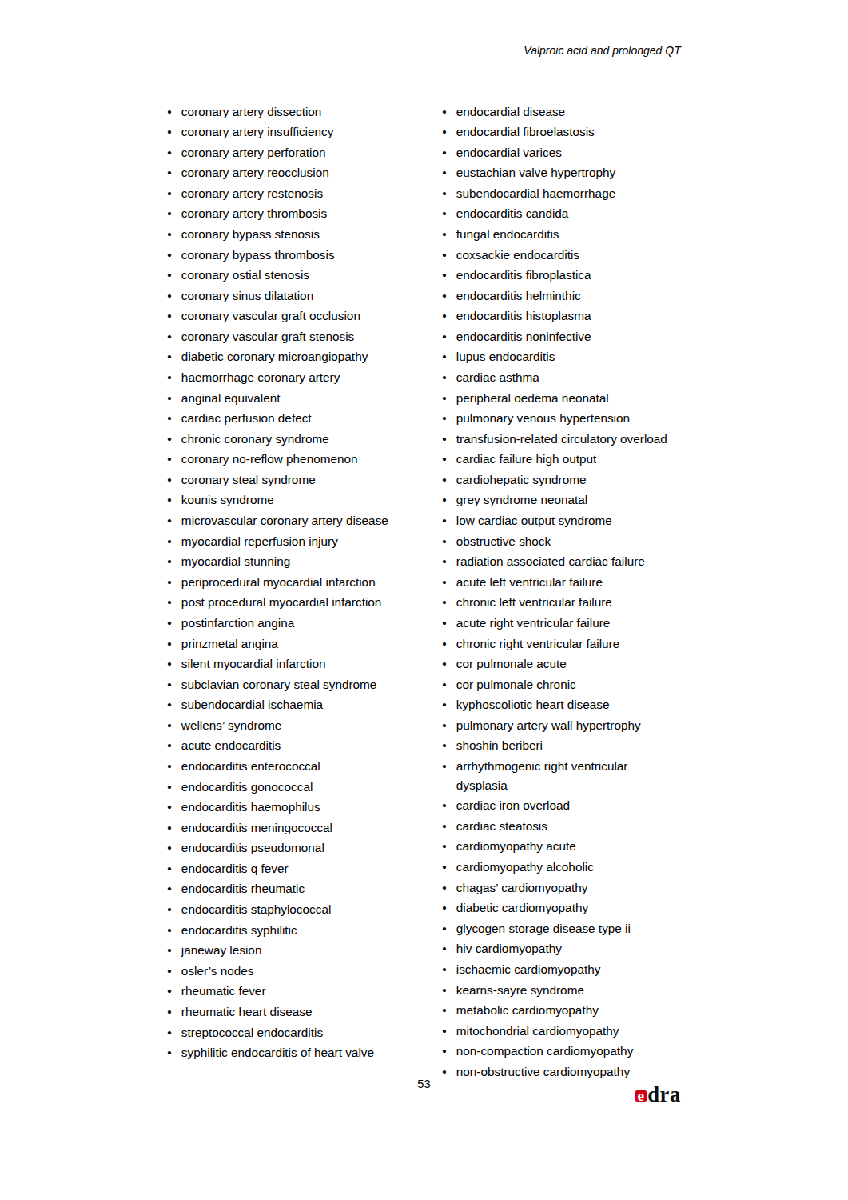Valproic acid and prolonged QT
coronary artery dissection
coronary artery insufficiency
coronary artery perforation
coronary artery reocclusion
coronary artery restenosis
coronary artery thrombosis
coronary bypass stenosis
coronary bypass thrombosis
coronary ostial stenosis
coronary sinus dilatation
coronary vascular graft occlusion
coronary vascular graft stenosis
diabetic coronary microangiopathy
haemorrhage coronary artery
anginal equivalent
cardiac perfusion defect
chronic coronary syndrome
coronary no-reflow phenomenon
coronary steal syndrome
kounis syndrome
microvascular coronary artery disease
myocardial reperfusion injury
myocardial stunning
periprocedural myocardial infarction
post procedural myocardial infarction
postinfarction angina
prinzmetal angina
silent myocardial infarction
subclavian coronary steal syndrome
subendocardial ischaemia
wellens’ syndrome
acute endocarditis
endocarditis enterococcal
endocarditis gonococcal
endocarditis haemophilus
endocarditis meningococcal
endocarditis pseudomonal
endocarditis q fever
endocarditis rheumatic
endocarditis staphylococcal
endocarditis syphilitic
janeway lesion
osler’s nodes
rheumatic fever
rheumatic heart disease
streptococcal endocarditis
syphilitic endocarditis of heart valve
endocardial disease
endocardial fibroelastosis
endocardial varices
eustachian valve hypertrophy
subendocardial haemorrhage
endocarditis candida
fungal endocarditis
coxsackie endocarditis
endocarditis fibroplastica
endocarditis helminthic
endocarditis histoplasma
endocarditis noninfective
lupus endocarditis
cardiac asthma
peripheral oedema neonatal
pulmonary venous hypertension
transfusion-related circulatory overload
cardiac failure high output
cardiohepatic syndrome
grey syndrome neonatal
low cardiac output syndrome
obstructive shock
radiation associated cardiac failure
acute left ventricular failure
chronic left ventricular failure
acute right ventricular failure
chronic right ventricular failure
cor pulmonale acute
cor pulmonale chronic
kyphoscoliotic heart disease
pulmonary artery wall hypertrophy
shoshin beriberi
arrhythmogenic right ventricular dysplasia
cardiac iron overload
cardiac steatosis
cardiomyopathy acute
cardiomyopathy alcoholic
chagas’ cardiomyopathy
diabetic cardiomyopathy
glycogen storage disease type ii
hiv cardiomyopathy
ischaemic cardiomyopathy
kearns-sayre syndrome
metabolic cardiomyopathy
mitochondrial cardiomyopathy
non-compaction cardiomyopathy
non-obstructive cardiomyopathy
53
edra